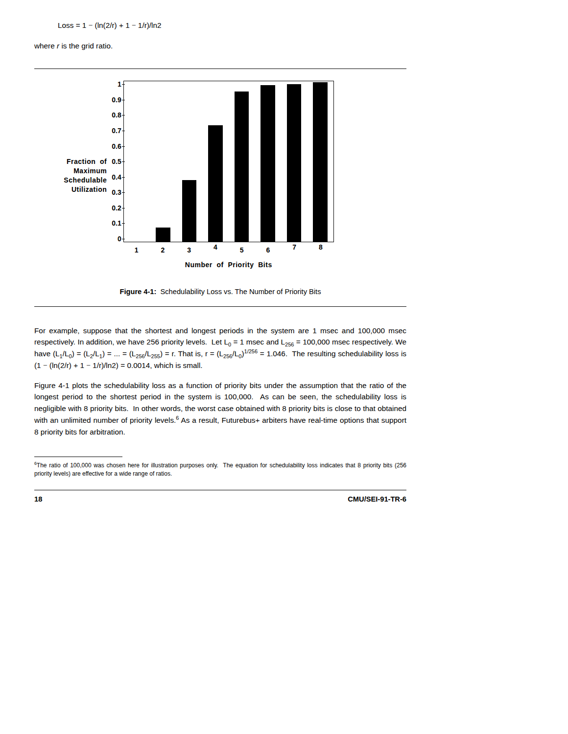Loss = 1 − (ln(2/r) + 1 − 1/r)/ln2
where r is the grid ratio.
Fraction of
Maximum
Schedulable
Utilization
1 0.9 0.8 0.7 0.6 0.5 0.4 0.3 0.2 0.1 0
1 2 3 4 5 6 7 8
Number of Priority Bits
Figure 4-1: Schedulability Loss vs. The Number of Priority Bits
For example, suppose that the shortest and longest periods in the system are 1 msec and 100,000 msec respectively. In addition, we have 256 priority levels. Let L0 = 1 msec and L256 = 100,000 msec respectively. We have (L1/L0) = (L2/L1) = ... = (L256/L255) = r. That is, r = (L256/L0)1/256 = 1.046. The resulting schedulability loss is (1 − (ln(2/r) + 1 − 1/r)/ln2) = 0.0014, which is small.
Figure 4-1 plots the schedulability loss as a function of priority bits under the assumption that the ratio of the longest period to the shortest period in the system is 100,000. As can be seen, the schedulability loss is negligible with 8 priority bits. In other words, the worst case obtained with 8 priority bits is close to that obtained with an unlimited number of priority levels.6 As a result, Futurebus+ arbiters have real-time options that support 8 priority bits for arbitration.
6The ratio of 100,000 was chosen here for illustration purposes only. The equation for schedulability loss indicates that 8 priority bits (256 priority levels) are effective for a wide range of ratios.
18 CMU/SEI-91-TR-6